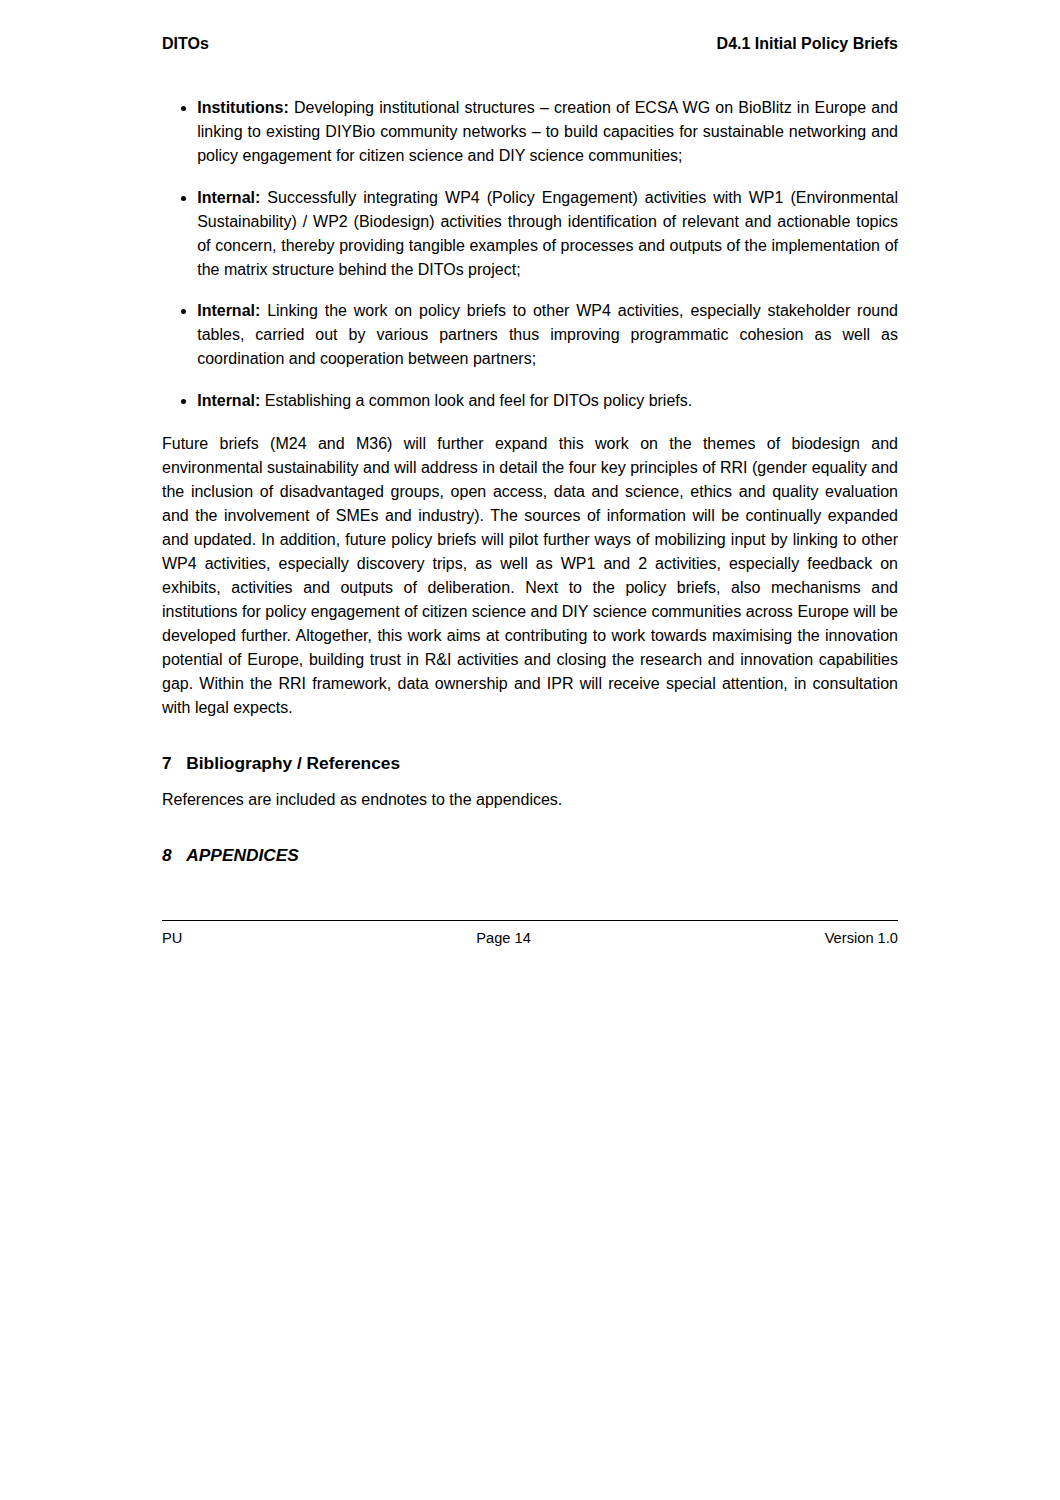DITOs D4.1 Initial Policy Briefs
Institutions: Developing institutional structures – creation of ECSA WG on BioBlitz in Europe and linking to existing DIYBio community networks – to build capacities for sustainable networking and policy engagement for citizen science and DIY science communities;
Internal: Successfully integrating WP4 (Policy Engagement) activities with WP1 (Environmental Sustainability) / WP2 (Biodesign) activities through identification of relevant and actionable topics of concern, thereby providing tangible examples of processes and outputs of the implementation of the matrix structure behind the DITOs project;
Internal: Linking the work on policy briefs to other WP4 activities, especially stakeholder round tables, carried out by various partners thus improving programmatic cohesion as well as coordination and cooperation between partners;
Internal: Establishing a common look and feel for DITOs policy briefs.
Future briefs (M24 and M36) will further expand this work on the themes of biodesign and environmental sustainability and will address in detail the four key principles of RRI (gender equality and the inclusion of disadvantaged groups, open access, data and science, ethics and quality evaluation and the involvement of SMEs and industry). The sources of information will be continually expanded and updated. In addition, future policy briefs will pilot further ways of mobilizing input by linking to other WP4 activities, especially discovery trips, as well as WP1 and 2 activities, especially feedback on exhibits, activities and outputs of deliberation. Next to the policy briefs, also mechanisms and institutions for policy engagement of citizen science and DIY science communities across Europe will be developed further. Altogether, this work aims at contributing to work towards maximising the innovation potential of Europe, building trust in R&I activities and closing the research and innovation capabilities gap. Within the RRI framework, data ownership and IPR will receive special attention, in consultation with legal expects.
7 Bibliography / References
References are included as endnotes to the appendices.
8 APPENDICES
PU Page 14 Version 1.0